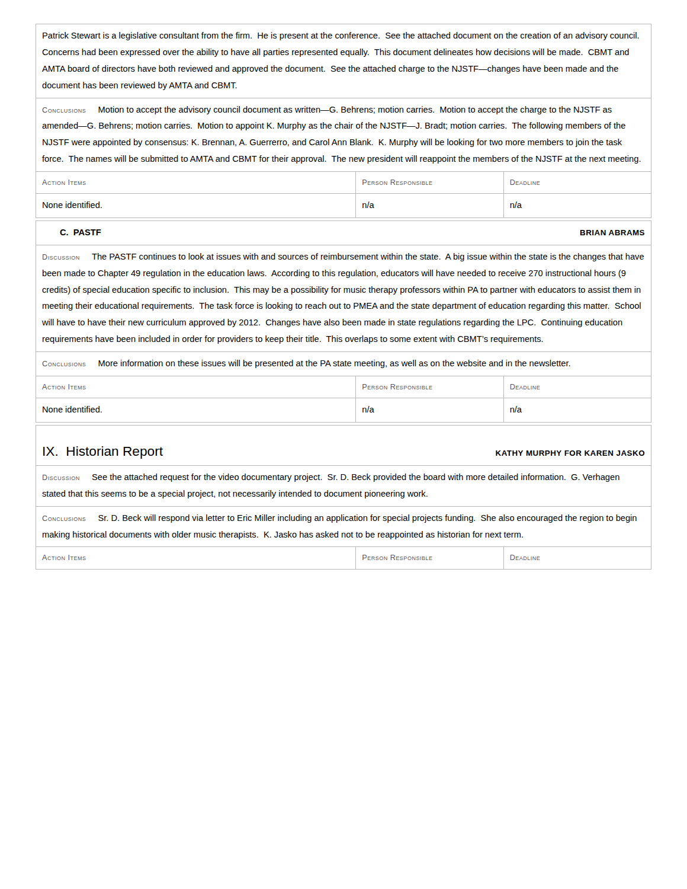| Patrick Stewart is a legislative consultant from the firm. He is present at the conference. See the attached document on the creation of an advisory council. Concerns had been expressed over the ability to have all parties represented equally. This document delineates how decisions will be made. CBMT and AMTA board of directors have both reviewed and approved the document. See the attached charge to the NJSTF—changes have been made and the document has been reviewed by AMTA and CBMT. |
| Conclusions Motion to accept the advisory council document as written—G. Behrens; motion carries. Motion to accept the charge to the NJSTF as amended—G. Behrens; motion carries. Motion to appoint K. Murphy as the chair of the NJSTF—J. Bradt; motion carries. The following members of the NJSTF were appointed by consensus: K. Brennan, A. Guerrerro, and Carol Ann Blank. K. Murphy will be looking for two more members to join the task force. The names will be submitted to AMTA and CBMT for their approval. The new president will reappoint the members of the NJSTF at the next meeting. |
| Action Items | Person Responsible | Deadline |
| None identified. | n/a | n/a |
C. PASTF BRIAN ABRAMS
| Discussion The PASTF continues to look at issues with and sources of reimbursement within the state. A big issue within the state is the changes that have been made to Chapter 49 regulation in the education laws. According to this regulation, educators will have needed to receive 270 instructional hours (9 credits) of special education specific to inclusion. This may be a possibility for music therapy professors within PA to partner with educators to assist them in meeting their educational requirements. The task force is looking to reach out to PMEA and the state department of education regarding this matter. School will have to have their new curriculum approved by 2012. Changes have also been made in state regulations regarding the LPC. Continuing education requirements have been included in order for providers to keep their title. This overlaps to some extent with CBMT’s requirements. |
| Conclusions More information on these issues will be presented at the PA state meeting, as well as on the website and in the newsletter. |
| Action Items | Person Responsible | Deadline |
| None identified. | n/a | n/a |
IX. Historian Report
KATHY MURPHY FOR KAREN JASKO
| Discussion See the attached request for the video documentary project. Sr. D. Beck provided the board with more detailed information. G. Verhagen stated that this seems to be a special project, not necessarily intended to document pioneering work. |
| Conclusions Sr. D. Beck will respond via letter to Eric Miller including an application for special projects funding. She also encouraged the region to begin making historical documents with older music therapists. K. Jasko has asked not to be reappointed as historian for next term. |
| Action Items | Person Responsible | Deadline |